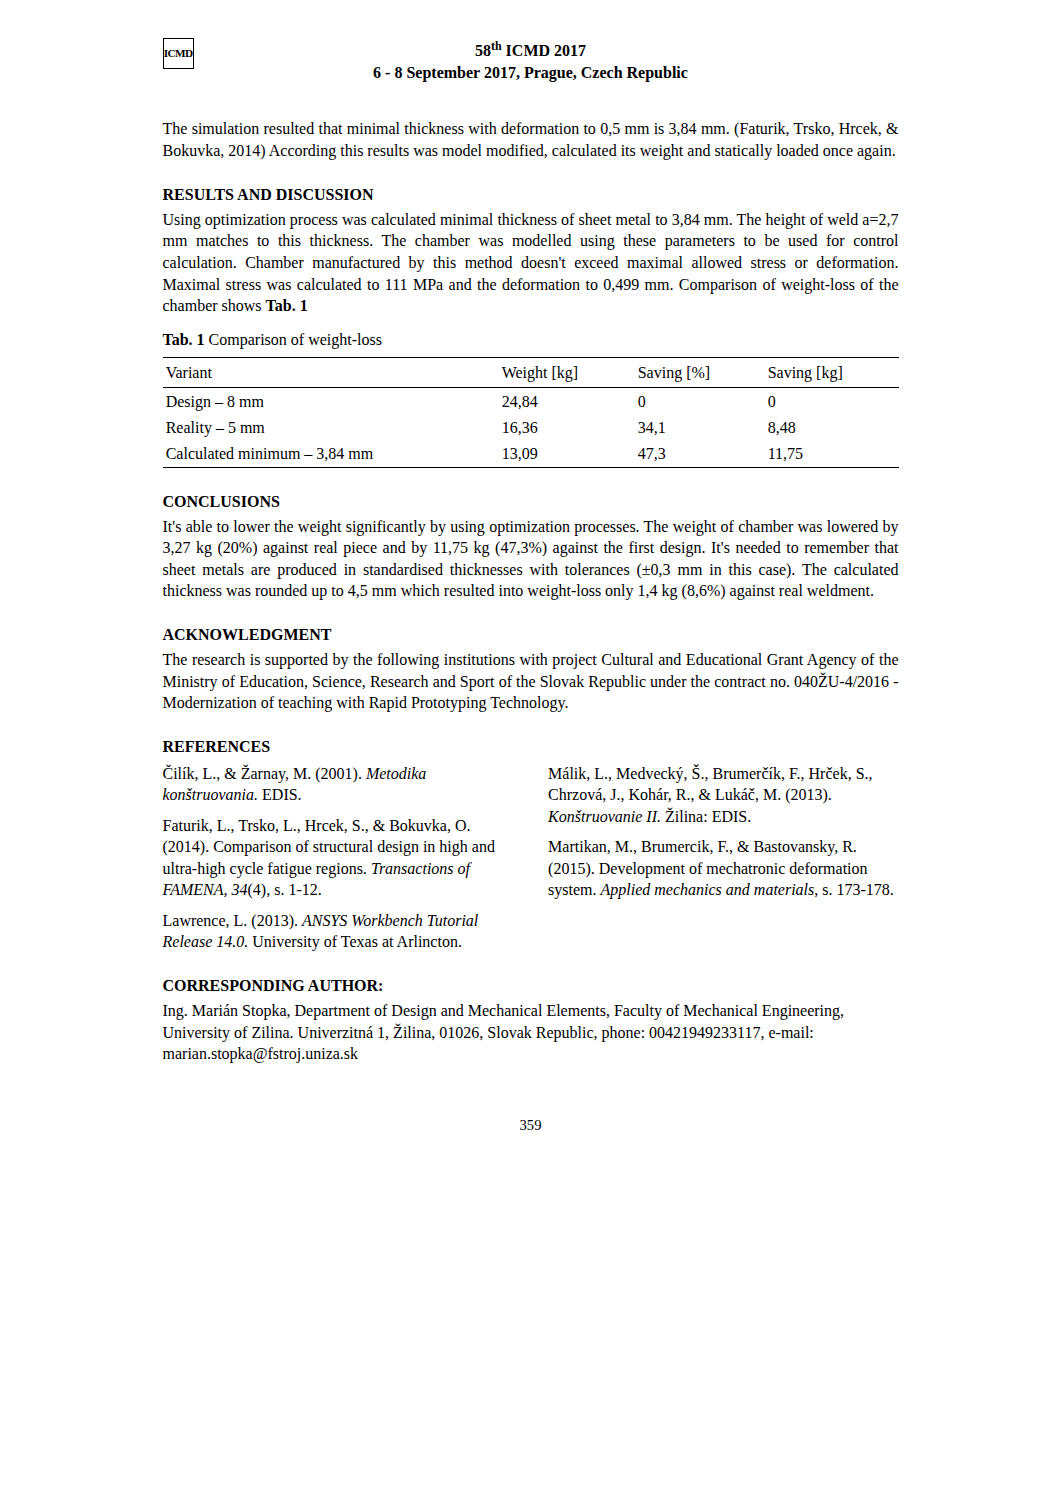ICMD
58th ICMD 2017 6 - 8 September 2017, Prague, Czech Republic
The simulation resulted that minimal thickness with deformation to 0,5 mm is 3,84 mm. (Faturik, Trsko, Hrcek, & Bokuvka, 2014) According this results was model modified, calculated its weight and statically loaded once again.
Results and discussion
Using optimization process was calculated minimal thickness of sheet metal to 3,84 mm. The height of weld a=2,7 mm matches to this thickness. The chamber was modelled using these parameters to be used for control calculation. Chamber manufactured by this method doesn't exceed maximal allowed stress or deformation. Maximal stress was calculated to 111 MPa and the deformation to 0,499 mm. Comparison of weight-loss of the chamber shows Tab. 1
Tab. 1 Comparison of weight-loss
| Variant | Weight [kg] | Saving [%] | Saving [kg] |
| --- | --- | --- | --- |
| Design – 8 mm | 24,84 | 0 | 0 |
| Reality – 5 mm | 16,36 | 34,1 | 8,48 |
| Calculated minimum – 3,84 mm | 13,09 | 47,3 | 11,75 |
Conclusions
It's able to lower the weight significantly by using optimization processes. The weight of chamber was lowered by 3,27 kg (20%) against real piece and by 11,75 kg (47,3%) against the first design. It's needed to remember that sheet metals are produced in standardised thicknesses with tolerances (±0,3 mm in this case). The calculated thickness was rounded up to 4,5 mm which resulted into weight-loss only 1,4 kg (8,6%) against real weldment.
Acknowledgment
The research is supported by the following institutions with project Cultural and Educational Grant Agency of the Ministry of Education, Science, Research and Sport of the Slovak Republic under the contract no. 040ŽU-4/2016 - Modernization of teaching with Rapid Prototyping Technology.
References
Čilík, L., & Žarnay, M. (2001). Metodika konštruovania. EDIS.
Faturik, L., Trsko, L., Hrcek, S., & Bokuvka, O. (2014). Comparison of structural design in high and ultra-high cycle fatigue regions. Transactions of FAMENA, 34(4), s. 1-12.
Lawrence, L. (2013). ANSYS Workbench Tutorial Release 14.0. University of Texas at Arlincton.
Málik, L., Medvecký, Š., Brumerčík, F., Hrček, S., Chrzová, J., Kohár, R., & Lukáč, M. (2013). Konštruovanie II. Žilina: EDIS.
Martikan, M., Brumercik, F., & Bastovansky, R. (2015). Development of mechatronic deformation system. Applied mechanics and materials, s. 173-178.
Corresponding author:
Ing. Marián Stopka, Department of Design and Mechanical Elements, Faculty of Mechanical Engineering, University of Zilina. Univerzitná 1, Žilina, 01026, Slovak Republic, phone: 00421949233117, e-mail: marian.stopka@fstroj.uniza.sk
359